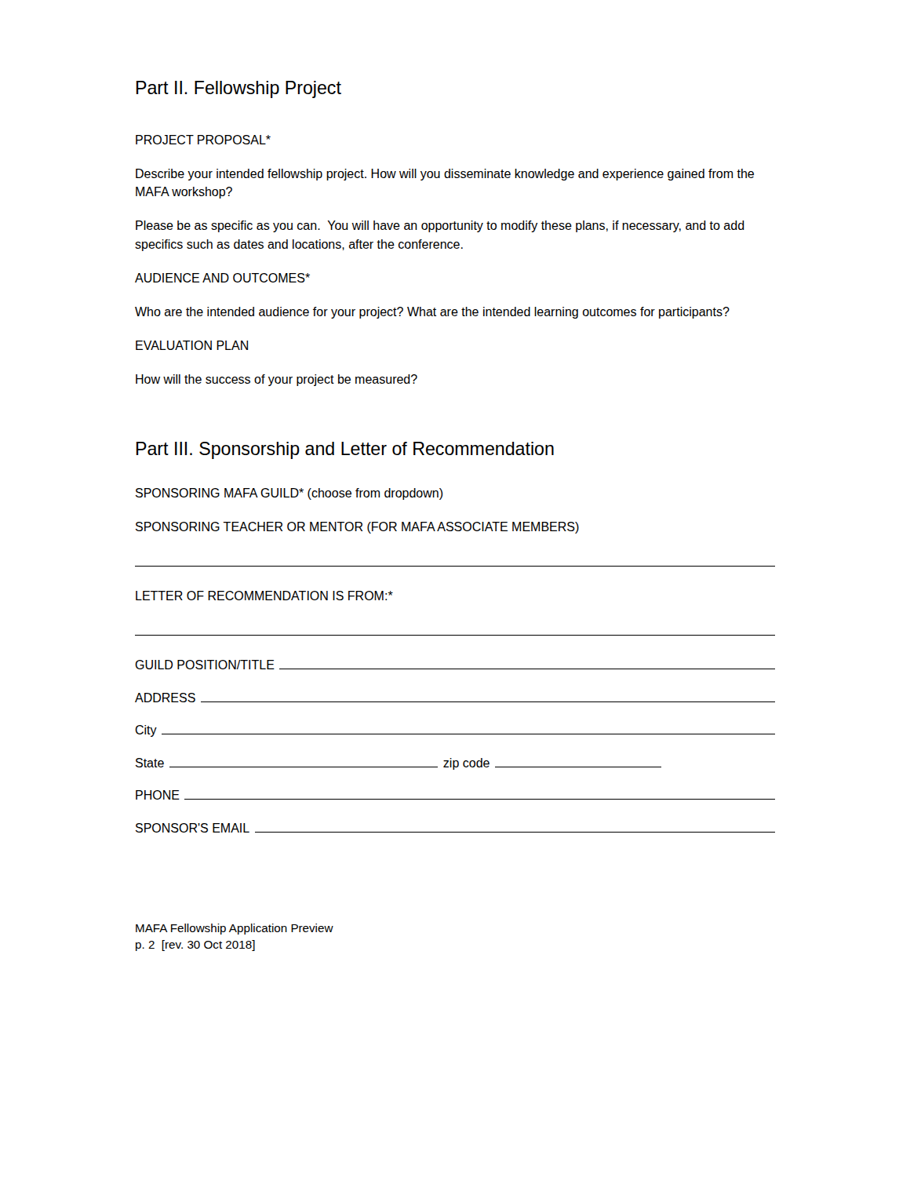Part II. Fellowship Project
PROJECT PROPOSAL*
Describe your intended fellowship project. How will you disseminate knowledge and experience gained from the MAFA workshop?
Please be as specific as you can. You will have an opportunity to modify these plans, if necessary, and to add specifics such as dates and locations, after the conference.
AUDIENCE AND OUTCOMES*
Who are the intended audience for your project? What are the intended learning outcomes for participants?
EVALUATION PLAN
How will the success of your project be measured?
Part III. Sponsorship and Letter of Recommendation
SPONSORING MAFA GUILD* (choose from dropdown)
SPONSORING TEACHER OR MENTOR (FOR MAFA ASSOCIATE MEMBERS)
LETTER OF RECOMMENDATION IS FROM:*
GUILD POSITION/TITLE
ADDRESS
City
State zip code
PHONE
SPONSOR'S EMAIL
MAFA Fellowship Application Preview
p. 2 [rev. 30 Oct 2018]